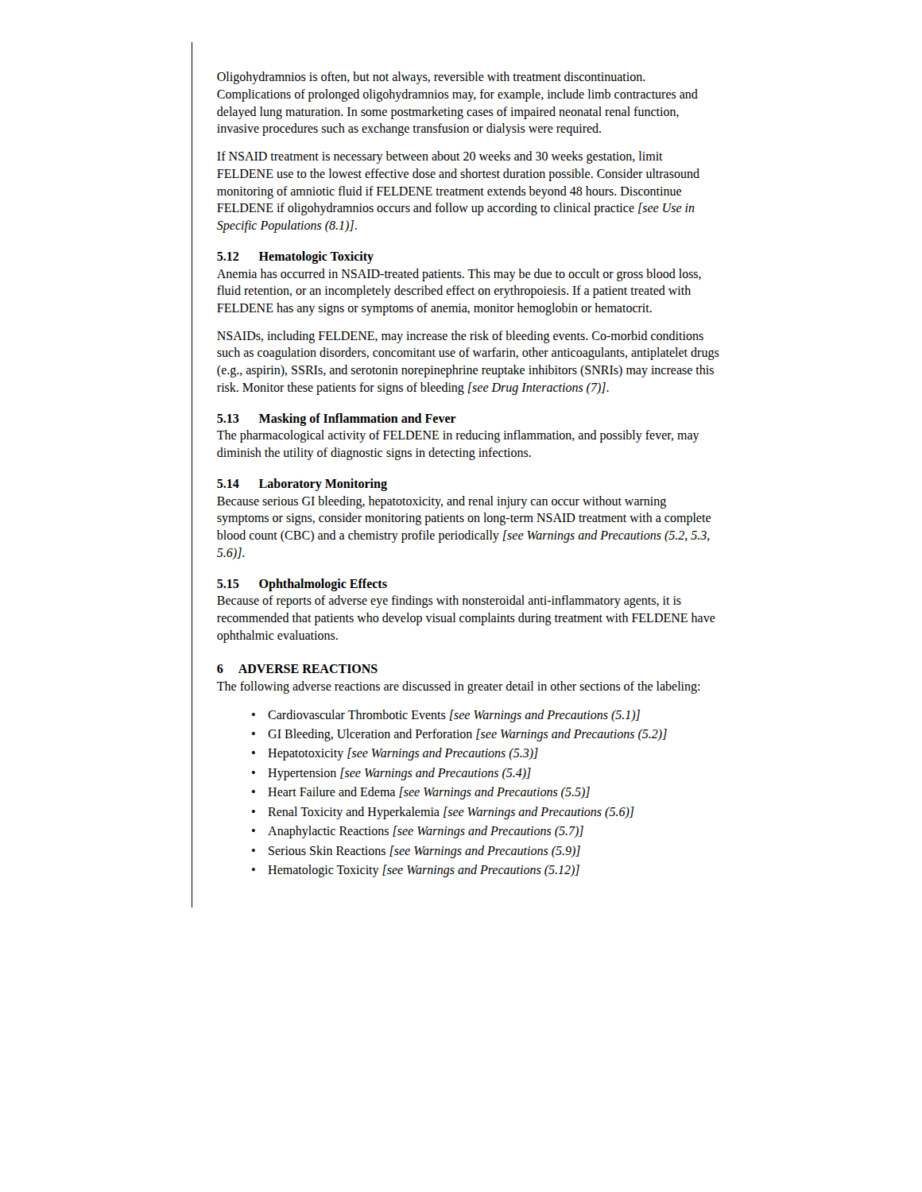Oligohydramnios is often, but not always, reversible with treatment discontinuation. Complications of prolonged oligohydramnios may, for example, include limb contractures and delayed lung maturation. In some postmarketing cases of impaired neonatal renal function, invasive procedures such as exchange transfusion or dialysis were required.
If NSAID treatment is necessary between about 20 weeks and 30 weeks gestation, limit FELDENE use to the lowest effective dose and shortest duration possible. Consider ultrasound monitoring of amniotic fluid if FELDENE treatment extends beyond 48 hours. Discontinue FELDENE if oligohydramnios occurs and follow up according to clinical practice [see Use in Specific Populations (8.1)].
5.12 Hematologic Toxicity
Anemia has occurred in NSAID-treated patients. This may be due to occult or gross blood loss, fluid retention, or an incompletely described effect on erythropoiesis. If a patient treated with FELDENE has any signs or symptoms of anemia, monitor hemoglobin or hematocrit.
NSAIDs, including FELDENE, may increase the risk of bleeding events. Co-morbid conditions such as coagulation disorders, concomitant use of warfarin, other anticoagulants, antiplatelet drugs (e.g., aspirin), SSRIs, and serotonin norepinephrine reuptake inhibitors (SNRIs) may increase this risk. Monitor these patients for signs of bleeding [see Drug Interactions (7)].
5.13 Masking of Inflammation and Fever
The pharmacological activity of FELDENE in reducing inflammation, and possibly fever, may diminish the utility of diagnostic signs in detecting infections.
5.14 Laboratory Monitoring
Because serious GI bleeding, hepatotoxicity, and renal injury can occur without warning symptoms or signs, consider monitoring patients on long-term NSAID treatment with a complete blood count (CBC) and a chemistry profile periodically [see Warnings and Precautions (5.2, 5.3, 5.6)].
5.15 Ophthalmologic Effects
Because of reports of adverse eye findings with nonsteroidal anti-inflammatory agents, it is recommended that patients who develop visual complaints during treatment with FELDENE have ophthalmic evaluations.
6 ADVERSE REACTIONS
The following adverse reactions are discussed in greater detail in other sections of the labeling:
Cardiovascular Thrombotic Events [see Warnings and Precautions (5.1)]
GI Bleeding, Ulceration and Perforation [see Warnings and Precautions (5.2)]
Hepatotoxicity [see Warnings and Precautions (5.3)]
Hypertension [see Warnings and Precautions (5.4)]
Heart Failure and Edema [see Warnings and Precautions (5.5)]
Renal Toxicity and Hyperkalemia [see Warnings and Precautions (5.6)]
Anaphylactic Reactions [see Warnings and Precautions (5.7)]
Serious Skin Reactions [see Warnings and Precautions (5.9)]
Hematologic Toxicity [see Warnings and Precautions (5.12)]